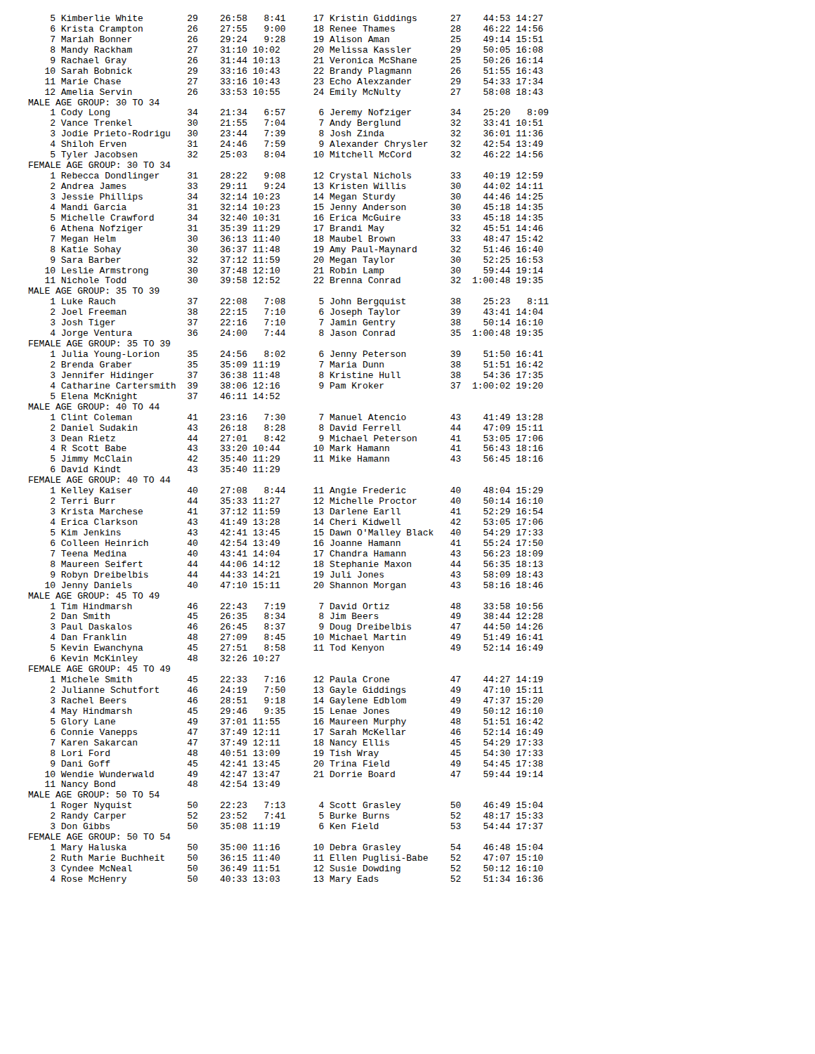5 Kimberlie White        29    26:58   8:41     17 Kristin Giddings      27    44:53 14:27
    6 Krista Crampton        26    27:55   9:00     18 Renee Thames          28    46:22 14:56
    7 Mariah Bonner          26    29:24   9:28     19 Alison Aman           25    49:14 15:51
    8 Mandy Rackham          27    31:10 10:02      20 Melissa Kassler       29    50:05 16:08
    9 Rachael Gray           26    31:44 10:13      21 Veronica McShane      25    50:26 16:14
   10 Sarah Bobnick          29    33:16 10:43      22 Brandy Plagmann       26    51:55 16:43
   11 Marie Chase            27    33:16 10:43      23 Echo Alexzander       29    54:33 17:34
   12 Amelia Servin          26    33:53 10:55      24 Emily McNulty         27    58:08 18:43
MALE AGE GROUP: 30 TO 34
    1 Cody Long              34    21:34   6:57      6 Jeremy Nofziger       34    25:20   8:09
    2 Vance Trenkel          30    21:55   7:04      7 Andy Berglund         32    33:41 10:51
    3 Jodie Prieto-Rodrigu   30    23:44   7:39      8 Josh Zinda            32    36:01 11:36
    4 Shiloh Erven           31    24:46   7:59      9 Alexander Chrysler    32    42:54 13:49
    5 Tyler Jacobsen         32    25:03   8:04     10 Mitchell McCord       32    46:22 14:56
FEMALE AGE GROUP: 30 TO 34
    1 Rebecca Dondlinger     31    28:22   9:08     12 Crystal Nichols       33    40:19 12:59
    2 Andrea James           33    29:11   9:24     13 Kristen Willis        30    44:02 14:11
    3 Jessie Phillips        34    32:14 10:23      14 Megan Sturdy          30    44:46 14:25
    4 Mandi Garcia           31    32:14 10:23      15 Jenny Anderson        30    45:18 14:35
    5 Michelle Crawford      34    32:40 10:31      16 Erica McGuire         33    45:18 14:35
    6 Athena Nofziger        31    35:39 11:29      17 Brandi May            32    45:51 14:46
    7 Megan Helm             30    36:13 11:40      18 Maubel Brown          33    48:47 15:42
    8 Katie Sohay            30    36:37 11:48      19 Amy Paul-Maynard      32    51:46 16:40
    9 Sara Barber            32    37:12 11:59      20 Megan Taylor          30    52:25 16:53
   10 Leslie Armstrong       30    37:48 12:10      21 Robin Lamp            30    59:44 19:14
   11 Nichole Todd           30    39:58 12:52      22 Brenna Conrad         32  1:00:48 19:35
MALE AGE GROUP: 35 TO 39
    1 Luke Rauch             37    22:08   7:08      5 John Bergquist        38    25:23   8:11
    2 Joel Freeman           38    22:15   7:10      6 Joseph Taylor         39    43:41 14:04
    3 Josh Tiger             37    22:16   7:10      7 Jamin Gentry          38    50:14 16:10
    4 Jorge Ventura          36    24:00   7:44      8 Jason Conrad          35  1:00:48 19:35
FEMALE AGE GROUP: 35 TO 39
    1 Julia Young-Lorion     35    24:56   8:02      6 Jenny Peterson        39    51:50 16:41
    2 Brenda Graber          35    35:09 11:19       7 Maria Dunn            38    51:51 16:42
    3 Jennifer Hidinger      37    36:38 11:48       8 Kristine Hull         38    54:36 17:35
    4 Catharine Cartersmith  39    38:06 12:16       9 Pam Kroker            37  1:00:02 19:20
    5 Elena McKnight         37    46:11 14:52
MALE AGE GROUP: 40 TO 44
    1 Clint Coleman          41    23:16   7:30      7 Manuel Atencio        43    41:49 13:28
    2 Daniel Sudakin         43    26:18   8:28      8 David Ferrell         44    47:09 15:11
    3 Dean Rietz             44    27:01   8:42      9 Michael Peterson      41    53:05 17:06
    4 R Scott Babe           43    33:20 10:44      10 Mark Hamann           41    56:43 18:16
    5 Jimmy McClain          42    35:40 11:29      11 Mike Hamann           43    56:45 18:16
    6 David Kindt            43    35:40 11:29
FEMALE AGE GROUP: 40 TO 44
    1 Kelley Kaiser          40    27:08   8:44     11 Angie Frederic        40    48:04 15:29
    2 Terri Burr             44    35:33 11:27      12 Michelle Proctor      40    50:14 16:10
    3 Krista Marchese        41    37:12 11:59      13 Darlene Earll         41    52:29 16:54
    4 Erica Clarkson         43    41:49 13:28      14 Cheri Kidwell         42    53:05 17:06
    5 Kim Jenkins            43    42:41 13:45      15 Dawn O'Malley Black   40    54:29 17:33
    6 Colleen Heinrich       40    42:54 13:49      16 Joanne Hamann         41    55:24 17:50
    7 Teena Medina           40    43:41 14:04      17 Chandra Hamann        43    56:23 18:09
    8 Maureen Seifert        44    44:06 14:12      18 Stephanie Maxon       44    56:35 18:13
    9 Robyn Dreibelbis       44    44:33 14:21      19 Juli Jones            43    58:09 18:43
   10 Jenny Daniels          40    47:10 15:11      20 Shannon Morgan        43    58:16 18:46
MALE AGE GROUP: 45 TO 49
    1 Tim Hindmarsh          46    22:43   7:19      7 David Ortiz           48    33:58 10:56
    2 Dan Smith              45    26:35   8:34      8 Jim Beers             49    38:44 12:28
    3 Paul Daskalos          46    26:45   8:37      9 Doug Dreibelbis       47    44:50 14:26
    4 Dan Franklin           48    27:09   8:45     10 Michael Martin        49    51:49 16:41
    5 Kevin Ewanchyna        45    27:51   8:58     11 Tod Kenyon            49    52:14 16:49
    6 Kevin McKinley         48    32:26 10:27
FEMALE AGE GROUP: 45 TO 49
    1 Michele Smith          45    22:33   7:16     12 Paula Crone           47    44:27 14:19
    2 Julianne Schutfort     46    24:19   7:50     13 Gayle Giddings        49    47:10 15:11
    3 Rachel Beers           46    28:51   9:18     14 Gaylene Edblom        49    47:37 15:20
    4 May Hindmarsh          45    29:46   9:35     15 Lenae Jones           49    50:12 16:10
    5 Glory Lane             49    37:01 11:55      16 Maureen Murphy        48    51:51 16:42
    6 Connie Vanepps         47    37:49 12:11      17 Sarah McKellar        46    52:14 16:49
    7 Karen Sakarcan         47    37:49 12:11      18 Nancy Ellis           45    54:29 17:33
    8 Lori Ford              48    40:51 13:09      19 Tish Wray             45    54:30 17:33
    9 Dani Goff              45    42:41 13:45      20 Trina Field           49    54:45 17:38
   10 Wendie Wunderwald      49    42:47 13:47      21 Dorrie Board          47    59:44 19:14
   11 Nancy Bond             48    42:54 13:49
MALE AGE GROUP: 50 TO 54
    1 Roger Nyquist          50    22:23   7:13      4 Scott Grasley         50    46:49 15:04
    2 Randy Carper           52    23:52   7:41      5 Burke Burns           52    48:17 15:33
    3 Don Gibbs              50    35:08 11:19       6 Ken Field             53    54:44 17:37
FEMALE AGE GROUP: 50 TO 54
    1 Mary Haluska           50    35:00 11:16      10 Debra Grasley         54    46:48 15:04
    2 Ruth Marie Buchheit    50    36:15 11:40      11 Ellen Puglisi-Babe    52    47:07 15:10
    3 Cyndee McNeal          50    36:49 11:51      12 Susie Dowding         52    50:12 16:10
    4 Rose McHenry           50    40:33 13:03      13 Mary Eads             52    51:34 16:36